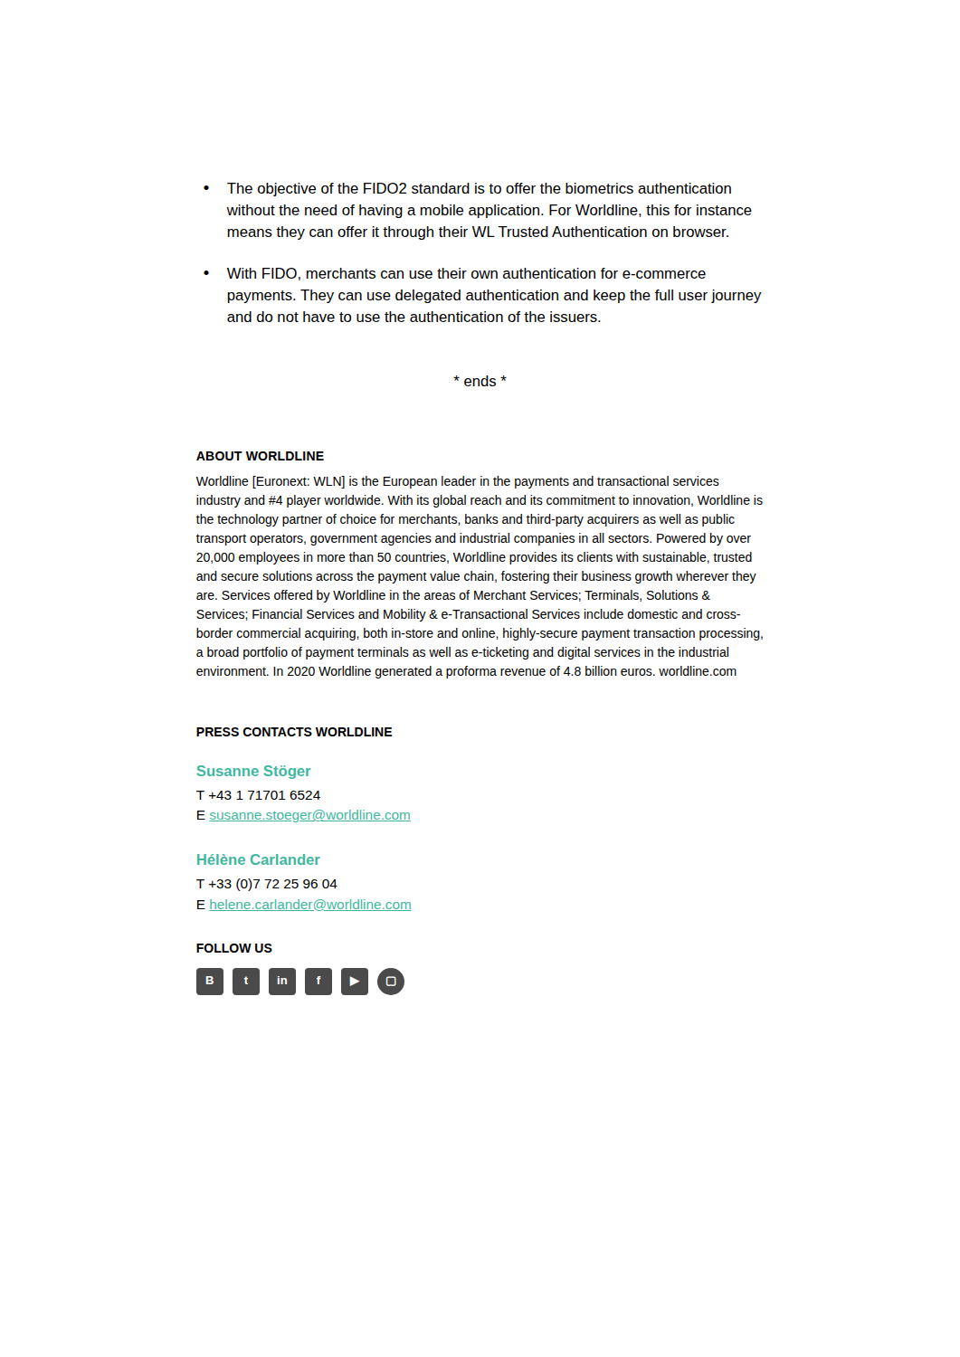The objective of the FIDO2 standard is to offer the biometrics authentication without the need of having a mobile application. For Worldline, this for instance means they can offer it through their WL Trusted Authentication on browser.
With FIDO, merchants can use their own authentication for e-commerce payments. They can use delegated authentication and keep the full user journey and do not have to use the authentication of the issuers.
* ends *
ABOUT WORLDLINE
Worldline [Euronext: WLN] is the European leader in the payments and transactional services industry and #4 player worldwide. With its global reach and its commitment to innovation, Worldline is the technology partner of choice for merchants, banks and third-party acquirers as well as public transport operators, government agencies and industrial companies in all sectors. Powered by over 20,000 employees in more than 50 countries, Worldline provides its clients with sustainable, trusted and secure solutions across the payment value chain, fostering their business growth wherever they are. Services offered by Worldline in the areas of Merchant Services; Terminals, Solutions & Services; Financial Services and Mobility & e-Transactional Services include domestic and cross-border commercial acquiring, both in-store and online, highly-secure payment transaction processing, a broad portfolio of payment terminals as well as e-ticketing and digital services in the industrial environment. In 2020 Worldline generated a proforma revenue of 4.8 billion euros. worldline.com
PRESS CONTACTS WORLDLINE
Susanne Stöger
T +43 1 71701 6524
E susanne.stoeger@worldline.com
Hélène Carlander
T +33 (0)7 72 25 96 04
E helene.carlander@worldline.com
FOLLOW US
B t in f ▶ ▢